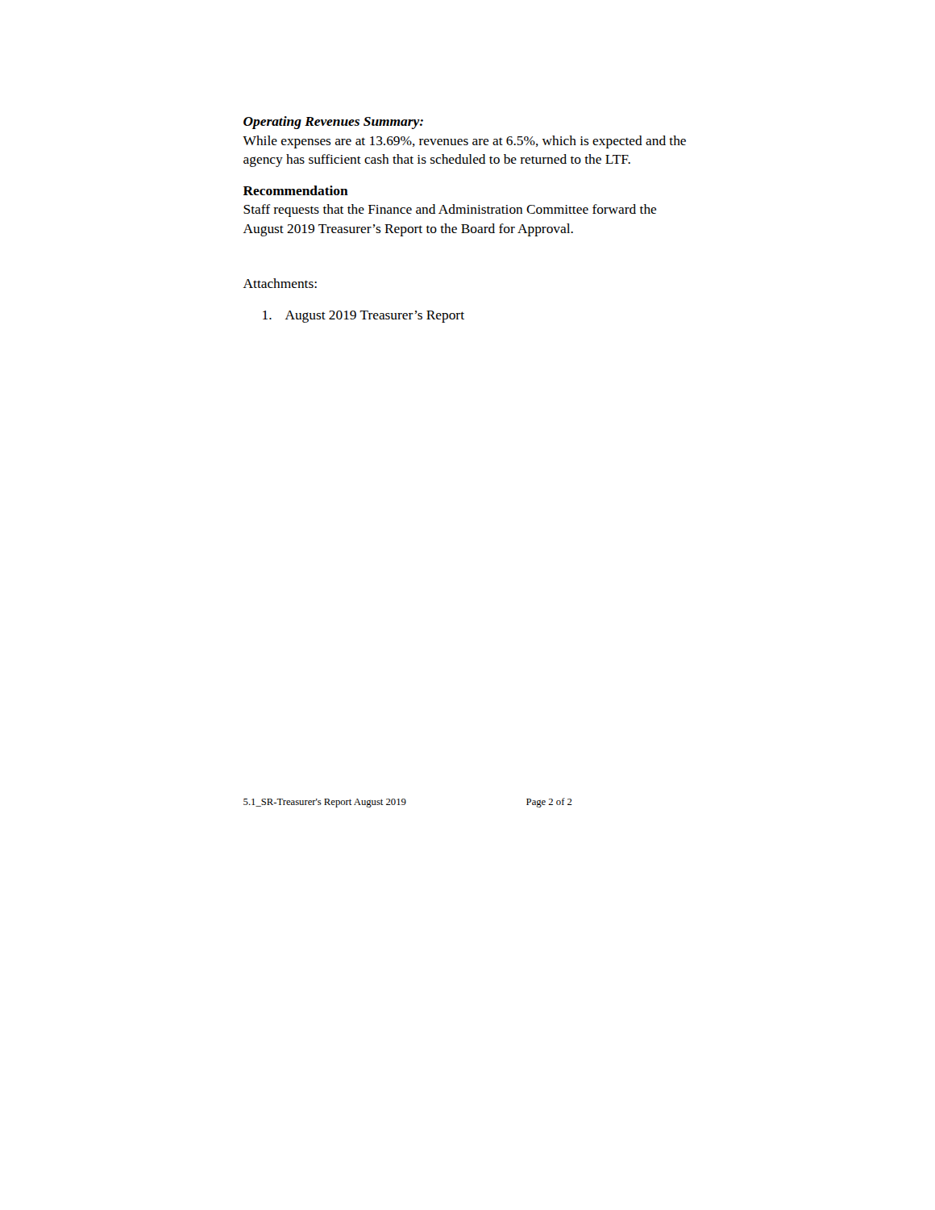Operating Revenues Summary:
While expenses are at 13.69%, revenues are at 6.5%, which is expected and the agency has sufficient cash that is scheduled to be returned to the LTF.
Recommendation
Staff requests that the Finance and Administration Committee forward the August 2019 Treasurer’s Report to the Board for Approval.
Attachments:
August 2019 Treasurer’s Report
5.1_SR-Treasurer's Report August 2019 Page 2 of 2